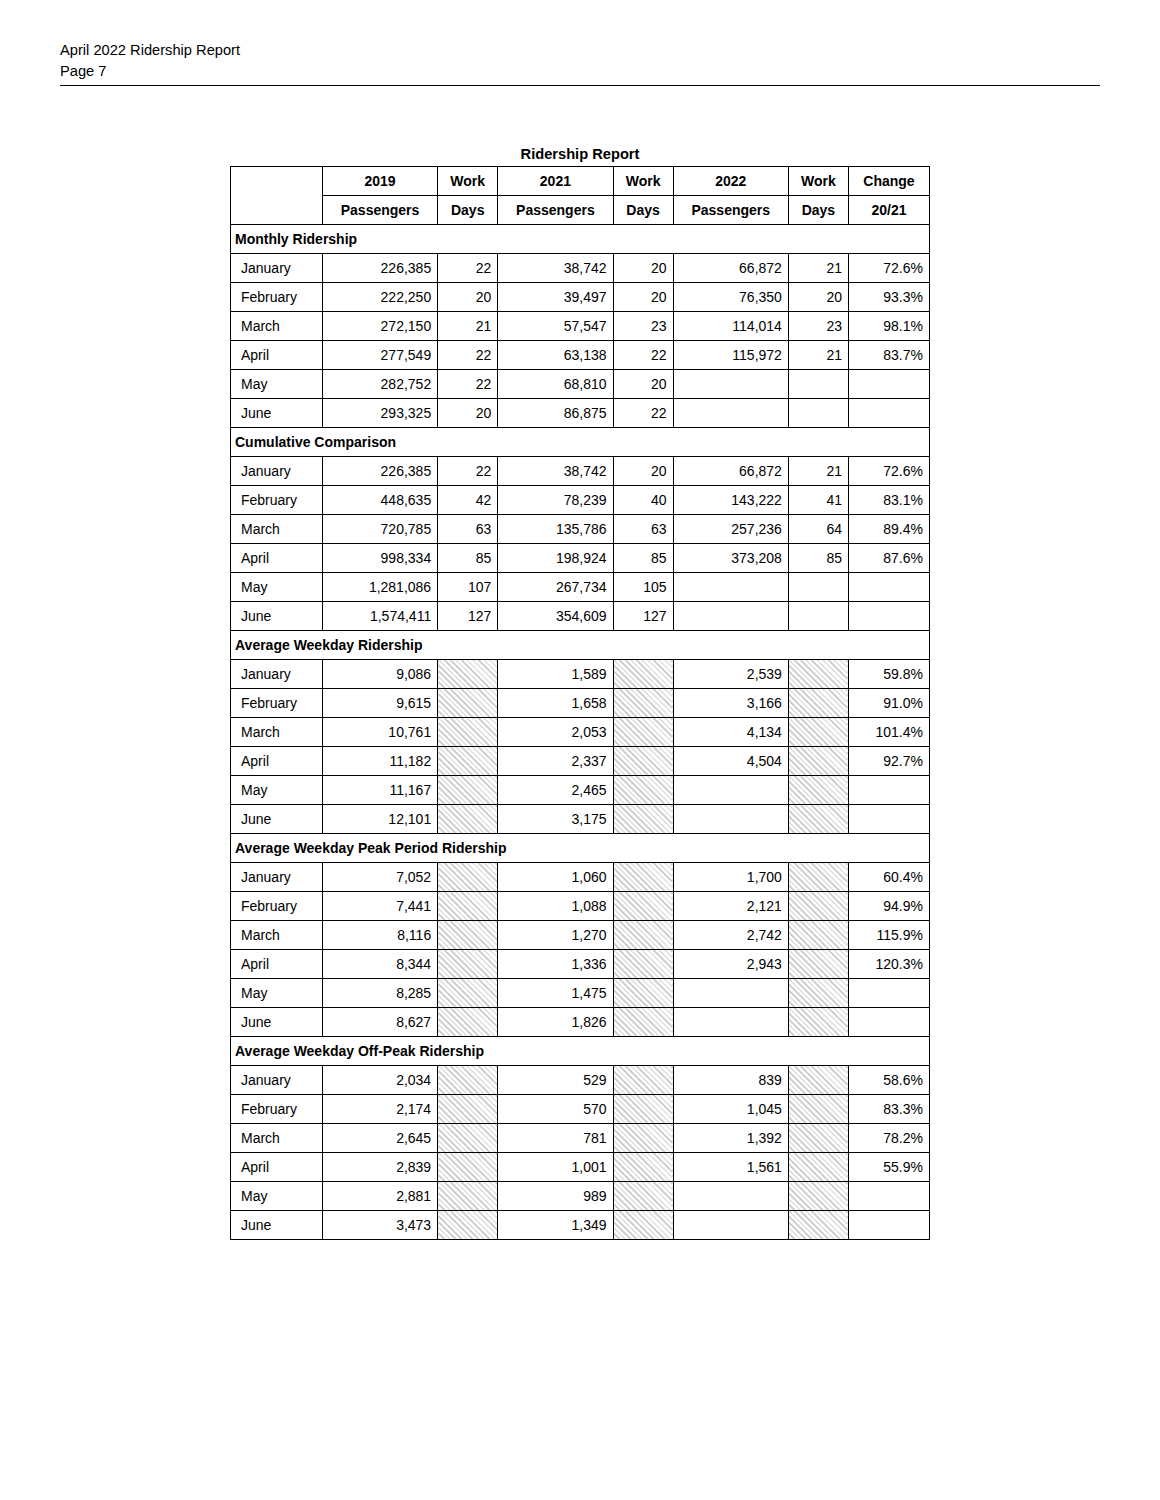April 2022 Ridership Report
Page 7
Ridership Report
| | 2019 | Work | 2021 | Work | 2022 | Work | Change |
| --- | --- | --- | --- | --- | --- | --- | --- |
| | Passengers | Days | Passengers | Days | Passengers | Days | 20/21 |
| Monthly Ridership |
| January | 226,385 | 22 | 38,742 | 20 | 66,872 | 21 | 72.6% |
| February | 222,250 | 20 | 39,497 | 20 | 76,350 | 20 | 93.3% |
| March | 272,150 | 21 | 57,547 | 23 | 114,014 | 23 | 98.1% |
| April | 277,549 | 22 | 63,138 | 22 | 115,972 | 21 | 83.7% |
| May | 282,752 | 22 | 68,810 | 20 | | | |
| June | 293,325 | 20 | 86,875 | 22 | | | |
| Cumulative Comparison |
| January | 226,385 | 22 | 38,742 | 20 | 66,872 | 21 | 72.6% |
| February | 448,635 | 42 | 78,239 | 40 | 143,222 | 41 | 83.1% |
| March | 720,785 | 63 | 135,786 | 63 | 257,236 | 64 | 89.4% |
| April | 998,334 | 85 | 198,924 | 85 | 373,208 | 85 | 87.6% |
| May | 1,281,086 | 107 | 267,734 | 105 | | | |
| June | 1,574,411 | 127 | 354,609 | 127 | | | |
| Average Weekday Ridership |
| January | 9,086 | | 1,589 | | 2,539 | | 59.8% |
| February | 9,615 | | 1,658 | | 3,166 | | 91.0% |
| March | 10,761 | | 2,053 | | 4,134 | | 101.4% |
| April | 11,182 | | 2,337 | | 4,504 | | 92.7% |
| May | 11,167 | | 2,465 | | | | |
| June | 12,101 | | 3,175 | | | | |
| Average Weekday Peak Period Ridership |
| January | 7,052 | | 1,060 | | 1,700 | | 60.4% |
| February | 7,441 | | 1,088 | | 2,121 | | 94.9% |
| March | 8,116 | | 1,270 | | 2,742 | | 115.9% |
| April | 8,344 | | 1,336 | | 2,943 | | 120.3% |
| May | 8,285 | | 1,475 | | | | |
| June | 8,627 | | 1,826 | | | | |
| Average Weekday Off-Peak Ridership |
| January | 2,034 | | 529 | | 839 | | 58.6% |
| February | 2,174 | | 570 | | 1,045 | | 83.3% |
| March | 2,645 | | 781 | | 1,392 | | 78.2% |
| April | 2,839 | | 1,001 | | 1,561 | | 55.9% |
| May | 2,881 | | 989 | | | | |
| June | 3,473 | | 1,349 | | | | |